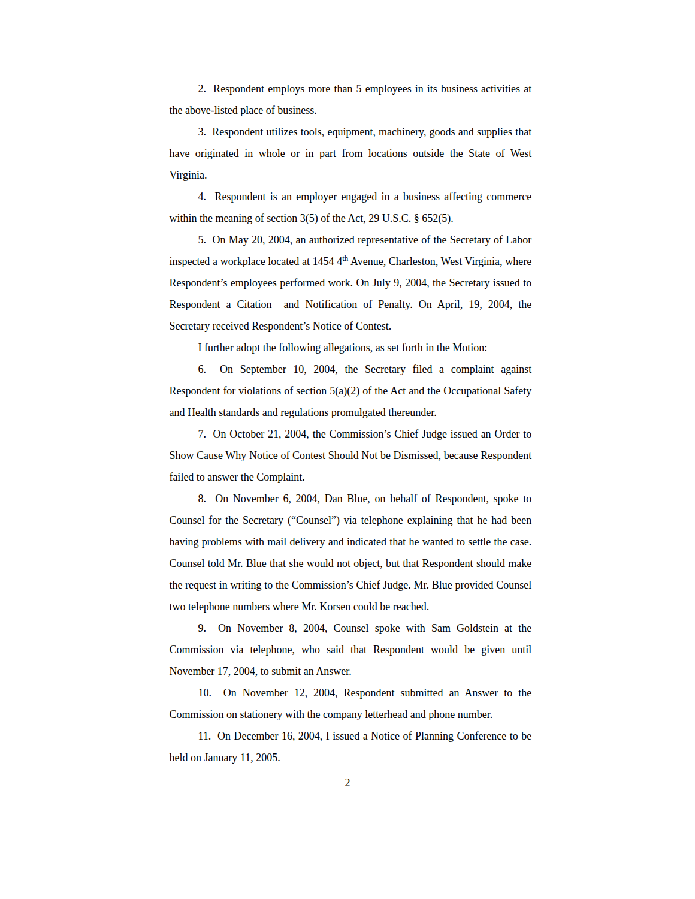2. Respondent employs more than 5 employees in its business activities at the above-listed place of business.
3. Respondent utilizes tools, equipment, machinery, goods and supplies that have originated in whole or in part from locations outside the State of West Virginia.
4. Respondent is an employer engaged in a business affecting commerce within the meaning of section 3(5) of the Act, 29 U.S.C. § 652(5).
5. On May 20, 2004, an authorized representative of the Secretary of Labor inspected a workplace located at 1454 4th Avenue, Charleston, West Virginia, where Respondent’s employees performed work. On July 9, 2004, the Secretary issued to Respondent a Citation and Notification of Penalty. On April, 19, 2004, the Secretary received Respondent’s Notice of Contest.
I further adopt the following allegations, as set forth in the Motion:
6. On September 10, 2004, the Secretary filed a complaint against Respondent for violations of section 5(a)(2) of the Act and the Occupational Safety and Health standards and regulations promulgated thereunder.
7. On October 21, 2004, the Commission’s Chief Judge issued an Order to Show Cause Why Notice of Contest Should Not be Dismissed, because Respondent failed to answer the Complaint.
8. On November 6, 2004, Dan Blue, on behalf of Respondent, spoke to Counsel for the Secretary (“Counsel”) via telephone explaining that he had been having problems with mail delivery and indicated that he wanted to settle the case. Counsel told Mr. Blue that she would not object, but that Respondent should make the request in writing to the Commission’s Chief Judge. Mr. Blue provided Counsel two telephone numbers where Mr. Korsen could be reached.
9. On November 8, 2004, Counsel spoke with Sam Goldstein at the Commission via telephone, who said that Respondent would be given until November 17, 2004, to submit an Answer.
10. On November 12, 2004, Respondent submitted an Answer to the Commission on stationery with the company letterhead and phone number.
11. On December 16, 2004, I issued a Notice of Planning Conference to be held on January 11, 2005.
2